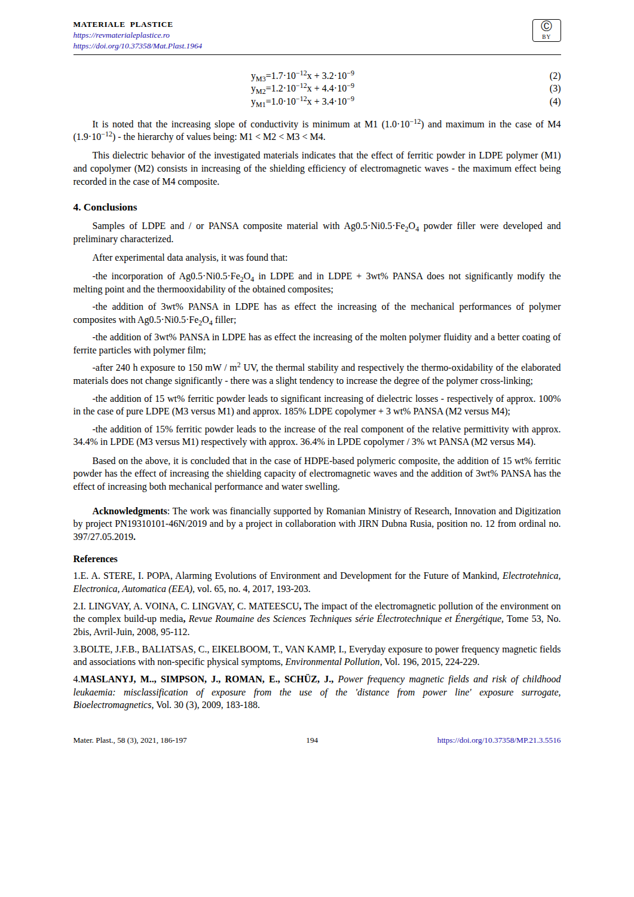MATERIALE PLASTICE
https://revmaterialeplastice.ro
https://doi.org/10.37358/Mat.Plast.1964
Ⓒ BY
yM3=1.7·10−12x + 3.2·10−9
(2)
yM2=1.2·10−12x + 4.4·10−9
(3)
yM1=1.0·10−12x + 3.4·10−9
(4)
It is noted that the increasing slope of conductivity is minimum at M1 (1.0·10−12) and maximum in the case of M4 (1.9·10−12) - the hierarchy of values being: M1 < M2 < M3 < M4.
This dielectric behavior of the investigated materials indicates that the effect of ferritic powder in LDPE polymer (M1) and copolymer (M2) consists in increasing of the shielding efficiency of electromagnetic waves - the maximum effect being recorded in the case of M4 composite.
4. Conclusions
Samples of LDPE and / or PANSA composite material with Ag0.5·Ni0.5·Fe2O4 powder filler were developed and preliminary characterized.
After experimental data analysis, it was found that:
-the incorporation of Ag0.5·Ni0.5·Fe2O4 in LDPE and in LDPE + 3wt% PANSA does not significantly modify the melting point and the thermooxidability of the obtained composites;
-the addition of 3wt% PANSA in LDPE has as effect the increasing of the mechanical performances of polymer composites with Ag0.5·Ni0.5·Fe2O4 filler;
-the addition of 3wt% PANSA in LDPE has as effect the increasing of the molten polymer fluidity and a better coating of ferrite particles with polymer film;
-after 240 h exposure to 150 mW / m2 UV, the thermal stability and respectively the thermo-oxidability of the elaborated materials does not change significantly - there was a slight tendency to increase the degree of the polymer cross-linking;
-the addition of 15 wt% ferritic powder leads to significant increasing of dielectric losses - respectively of approx. 100% in the case of pure LDPE (M3 versus M1) and approx. 185% LDPE copolymer + 3 wt% PANSA (M2 versus M4);
-the addition of 15% ferritic powder leads to the increase of the real component of the relative permittivity with approx. 34.4% in LPDE (M3 versus M1) respectively with approx. 36.4% in LPDE copolymer / 3% wt PANSA (M2 versus M4).
Based on the above, it is concluded that in the case of HDPE-based polymeric composite, the addition of 15 wt% ferritic powder has the effect of increasing the shielding capacity of electromagnetic waves and the addition of 3wt% PANSA has the effect of increasing both mechanical performance and water swelling.
Acknowledgments: The work was financially supported by Romanian Ministry of Research, Innovation and Digitization by project PN19310101-46N/2019 and by a project in collaboration with JIRN Dubna Rusia, position no. 12 from ordinal no. 397/27.05.2019.
References
E. A. STERE, I. POPA, Alarming Evolutions of Environment and Development for the Future of Mankind, Electrotehnica, Electronica, Automatica (EEA), vol. 65, no. 4, 2017, 193-203.
I. LINGVAY, A. VOINA, C. LINGVAY, C. MATEESCU, The impact of the electromagnetic pollution of the environment on the complex build-up media, Revue Roumaine des Sciences Techniques série Électrotechnique et Énergétique, Tome 53, No. 2bis, Avril-Juin, 2008, 95-112.
BOLTE, J.F.B., BALIATSAS, C., EIKELBOOM, T., VAN KAMP, I., Everyday exposure to power frequency magnetic fields and associations with non-specific physical symptoms, Environmental Pollution, Vol. 196, 2015, 224-229.
MASLANYJ, M.., SIMPSON, J., ROMAN, E., SCHÜZ, J., Power frequency magnetic fields and risk of childhood leukaemia: misclassification of exposure from the use of the 'distance from power line' exposure surrogate, Bioelectromagnetics, Vol. 30 (3), 2009, 183-188.
Mater. Plast., 58 (3), 2021, 186-197
194
https://doi.org/10.37358/MP.21.3.5516